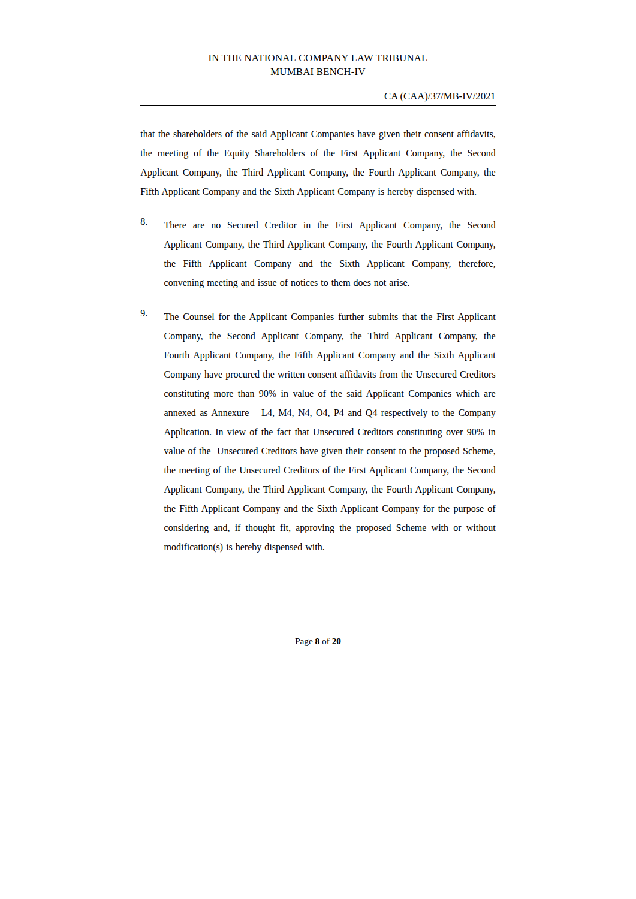IN THE NATIONAL COMPANY LAW TRIBUNAL
MUMBAI BENCH-IV
CA (CAA)/37/MB-IV/2021
that the shareholders of the said Applicant Companies have given their consent affidavits, the meeting of the Equity Shareholders of the First Applicant Company, the Second Applicant Company, the Third Applicant Company, the Fourth Applicant Company, the Fifth Applicant Company and the Sixth Applicant Company is hereby dispensed with.
8.
There are no Secured Creditor in the First Applicant Company, the Second Applicant Company, the Third Applicant Company, the Fourth Applicant Company, the Fifth Applicant Company and the Sixth Applicant Company, therefore, convening meeting and issue of notices to them does not arise.
9.
The Counsel for the Applicant Companies further submits that the First Applicant Company, the Second Applicant Company, the Third Applicant Company, the Fourth Applicant Company, the Fifth Applicant Company and the Sixth Applicant Company have procured the written consent affidavits from the Unsecured Creditors constituting more than 90% in value of the said Applicant Companies which are annexed as Annexure – L4, M4, N4, O4, P4 and Q4 respectively to the Company Application. In view of the fact that Unsecured Creditors constituting over 90% in value of the Unsecured Creditors have given their consent to the proposed Scheme, the meeting of the Unsecured Creditors of the First Applicant Company, the Second Applicant Company, the Third Applicant Company, the Fourth Applicant Company, the Fifth Applicant Company and the Sixth Applicant Company for the purpose of considering and, if thought fit, approving the proposed Scheme with or without modification(s) is hereby dispensed with.
Page 8 of 20